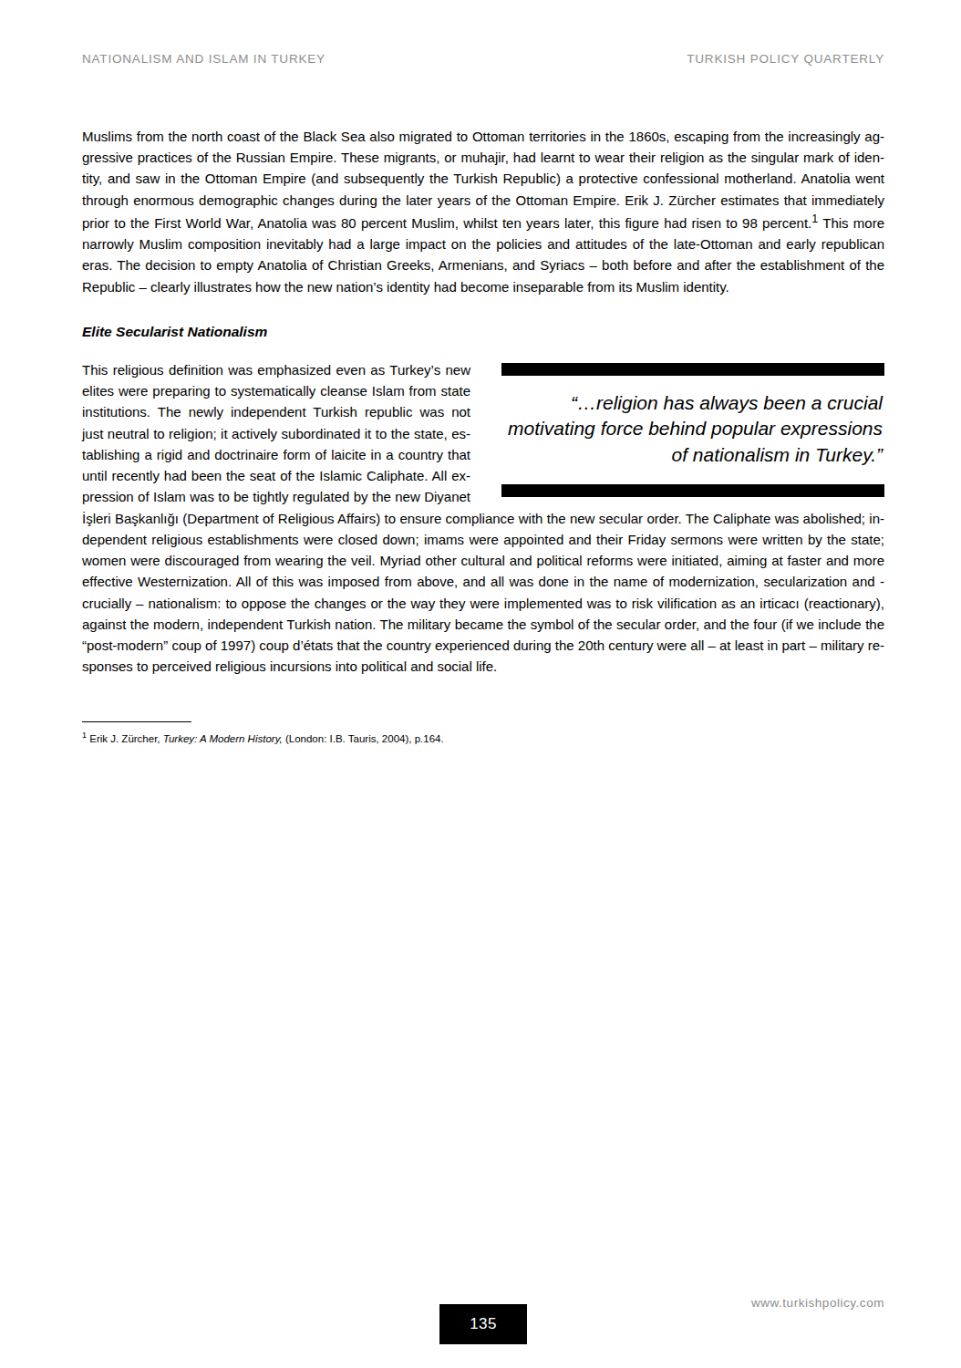Nationalism and Islam in Turkey
Turkish Policy Quarterly
Muslims from the north coast of the Black Sea also migrated to Ottoman territories in the 1860s, escaping from the increasingly aggressive practices of the Russian Empire. These migrants, or muhajir, had learnt to wear their religion as the singular mark of identity, and saw in the Ottoman Empire (and subsequently the Turkish Republic) a protective confessional motherland. Anatolia went through enormous demographic changes during the later years of the Ottoman Empire. Erik J. Zürcher estimates that immediately prior to the First World War, Anatolia was 80 percent Muslim, whilst ten years later, this figure had risen to 98 percent.1 This more narrowly Muslim composition inevitably had a large impact on the policies and attitudes of the late-Ottoman and early republican eras. The decision to empty Anatolia of Christian Greeks, Armenians, and Syriacs – both before and after the establishment of the Republic – clearly illustrates how the new nation’s identity had become inseparable from its Muslim identity.
Elite Secularist Nationalism
“…religion has always been a crucial motivating force behind popular expressions of nationalism in Turkey.”
This religious definition was emphasized even as Turkey’s new elites were preparing to systematically cleanse Islam from state institutions. The newly independent Turkish republic was not just neutral to religion; it actively subordinated it to the state, establishing a rigid and doctrinaire form of laicite in a country that until recently had been the seat of the Islamic Caliphate. All expression of Islam was to be tightly regulated by the new Diyanet İşleri Başkanlığı (Department of Religious Affairs) to ensure compliance with the new secular order. The Caliphate was abolished; independent religious establishments were closed down; imams were appointed and their Friday sermons were written by the state; women were discouraged from wearing the veil. Myriad other cultural and political reforms were initiated, aiming at faster and more effective Westernization. All of this was imposed from above, and all was done in the name of modernization, secularization and - crucially – nationalism: to oppose the changes or the way they were implemented was to risk vilification as an irticacı (reactionary), against the modern, independent Turkish nation. The military became the symbol of the secular order, and the four (if we include the “post-modern” coup of 1997) coup d’états that the country experienced during the 20th century were all – at least in part – military responses to perceived religious incursions into political and social life.
1 Erik J. Zürcher, Turkey: A Modern History, (London: I.B. Tauris, 2004), p.164.
www.turkishpolicy.com
135